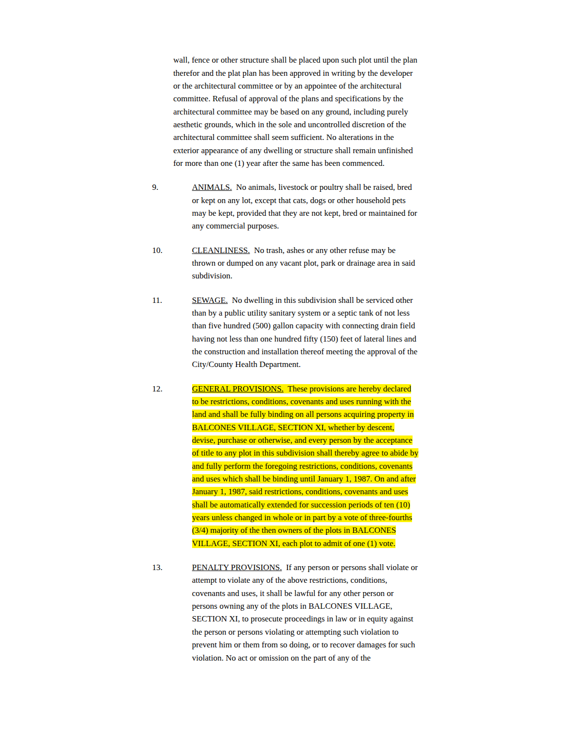wall, fence or other structure shall be placed upon such plot until the plan therefor and the plat plan has been approved in writing by the developer or the architectural committee or by an appointee of the architectural committee. Refusal of approval of the plans and specifications by the architectural committee may be based on any ground, including purely aesthetic grounds, which in the sole and uncontrolled discretion of the architectural committee shall seem sufficient. No alterations in the exterior appearance of any dwelling or structure shall remain unfinished for more than one (1) year after the same has been commenced.
9. ANIMALS. No animals, livestock or poultry shall be raised, bred or kept on any lot, except that cats, dogs or other household pets may be kept, provided that they are not kept, bred or maintained for any commercial purposes.
10. CLEANLINESS. No trash, ashes or any other refuse may be thrown or dumped on any vacant plot, park or drainage area in said subdivision.
11. SEWAGE. No dwelling in this subdivision shall be serviced other than by a public utility sanitary system or a septic tank of not less than five hundred (500) gallon capacity with connecting drain field having not less than one hundred fifty (150) feet of lateral lines and the construction and installation thereof meeting the approval of the City/County Health Department.
12. GENERAL PROVISIONS. These provisions are hereby declared to be restrictions, conditions, covenants and uses running with the land and shall be fully binding on all persons acquiring property in BALCONES VILLAGE, SECTION XI, whether by descent, devise, purchase or otherwise, and every person by the acceptance of title to any plot in this subdivision shall thereby agree to abide by and fully perform the foregoing restrictions, conditions, covenants and uses which shall be binding until January 1, 1987. On and after January 1, 1987, said restrictions, conditions, covenants and uses shall be automatically extended for succession periods of ten (10) years unless changed in whole or in part by a vote of three-fourths (3/4) majority of the then owners of the plots in BALCONES VILLAGE, SECTION XI, each plot to admit of one (1) vote.
13. PENALTY PROVISIONS. If any person or persons shall violate or attempt to violate any of the above restrictions, conditions, covenants and uses, it shall be lawful for any other person or persons owning any of the plots in BALCONES VILLAGE, SECTION XI, to prosecute proceedings in law or in equity against the person or persons violating or attempting such violation to prevent him or them from so doing, or to recover damages for such violation. No act or omission on the part of any of the